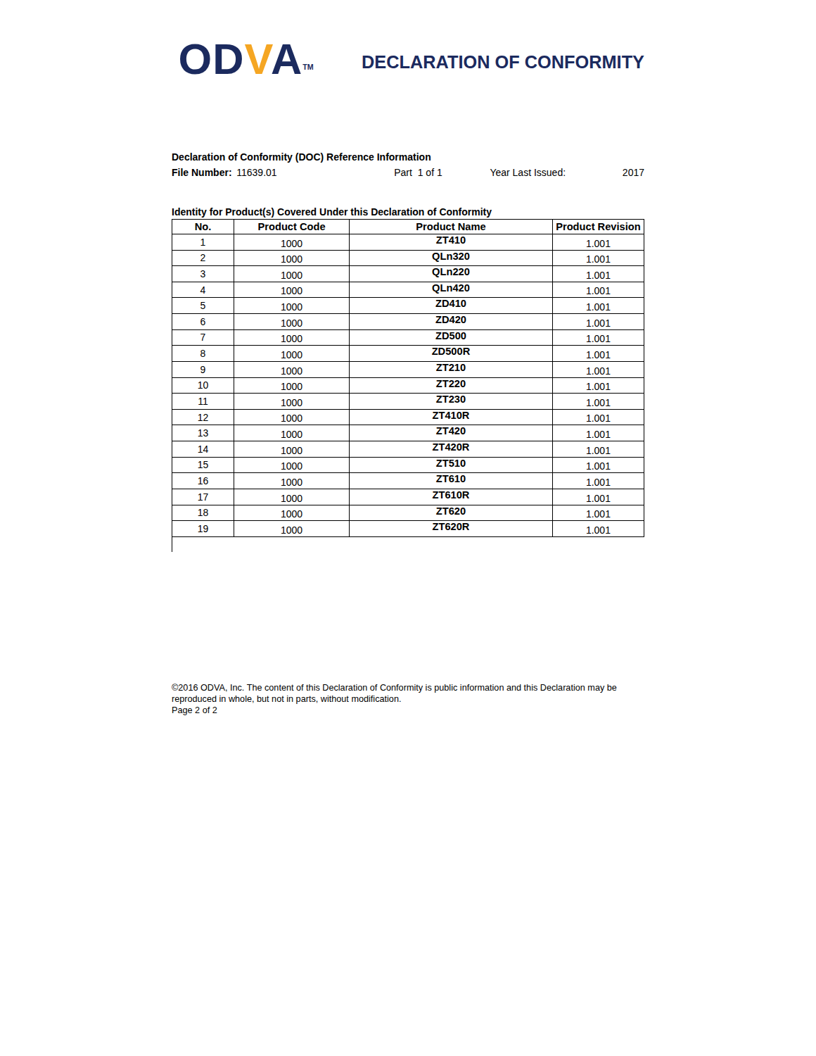ODVA TM
DECLARATION OF CONFORMITY
Declaration of Conformity (DOC) Reference Information
File Number: 11639.01 Part 1 of 1 Year Last Issued: 2017
Identity for Product(s) Covered Under this Declaration of Conformity
| No. | Product Code | Product Name | Product Revision |
| --- | --- | --- | --- |
| 1 | 1000 | ZT410 | 1.001 |
| 2 | 1000 | QLn320 | 1.001 |
| 3 | 1000 | QLn220 | 1.001 |
| 4 | 1000 | QLn420 | 1.001 |
| 5 | 1000 | ZD410 | 1.001 |
| 6 | 1000 | ZD420 | 1.001 |
| 7 | 1000 | ZD500 | 1.001 |
| 8 | 1000 | ZD500R | 1.001 |
| 9 | 1000 | ZT210 | 1.001 |
| 10 | 1000 | ZT220 | 1.001 |
| 11 | 1000 | ZT230 | 1.001 |
| 12 | 1000 | ZT410R | 1.001 |
| 13 | 1000 | ZT420 | 1.001 |
| 14 | 1000 | ZT420R | 1.001 |
| 15 | 1000 | ZT510 | 1.001 |
| 16 | 1000 | ZT610 | 1.001 |
| 17 | 1000 | ZT610R | 1.001 |
| 18 | 1000 | ZT620 | 1.001 |
| 19 | 1000 | ZT620R | 1.001 |
©2016 ODVA, Inc. The content of this Declaration of Conformity is public information and this Declaration may be reproduced in whole, but not in parts, without modification.
Page 2 of 2